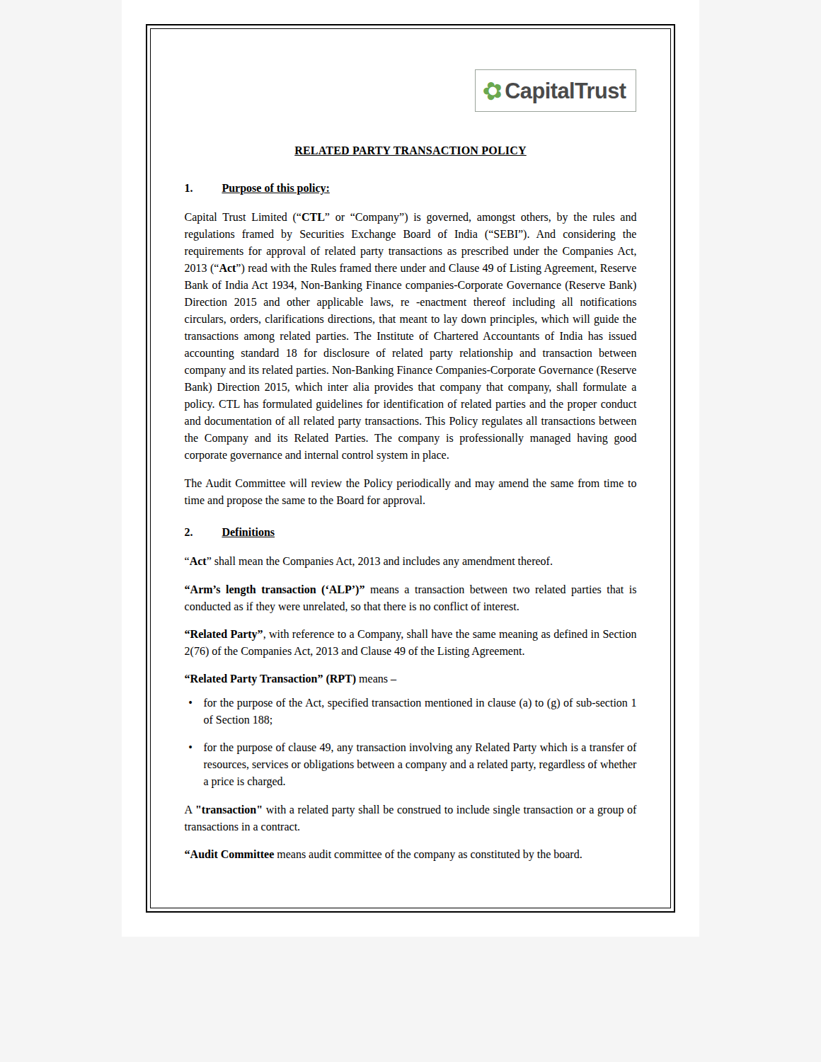✿Capital Trust
RELATED PARTY TRANSACTION POLICY
1. Purpose of this policy:
Capital Trust Limited (“CTL” or “Company”) is governed, amongst others, by the rules and regulations framed by Securities Exchange Board of India (“SEBI”). And considering the requirements for approval of related party transactions as prescribed under the Companies Act, 2013 (“Act”) read with the Rules framed there under and Clause 49 of Listing Agreement, Reserve Bank of India Act 1934, Non-Banking Finance companies-Corporate Governance (Reserve Bank) Direction 2015 and other applicable laws, re -enactment thereof including all notifications circulars, orders, clarifications directions, that meant to lay down principles, which will guide the transactions among related parties. The Institute of Chartered Accountants of India has issued accounting standard 18 for disclosure of related party relationship and transaction between company and its related parties. Non-Banking Finance Companies-Corporate Governance (Reserve Bank) Direction 2015, which inter alia provides that company that company, shall formulate a policy. CTL has formulated guidelines for identification of related parties and the proper conduct and documentation of all related party transactions. This Policy regulates all transactions between the Company and its Related Parties. The company is professionally managed having good corporate governance and internal control system in place.
The Audit Committee will review the Policy periodically and may amend the same from time to time and propose the same to the Board for approval.
2. Definitions
“Act” shall mean the Companies Act, 2013 and includes any amendment thereof.
“Arm’s length transaction (‘ALP’)” means a transaction between two related parties that is conducted as if they were unrelated, so that there is no conflict of interest.
“Related Party”, with reference to a Company, shall have the same meaning as defined in Section 2(76) of the Companies Act, 2013 and Clause 49 of the Listing Agreement.
“Related Party Transaction” (RPT) means –
for the purpose of the Act, specified transaction mentioned in clause (a) to (g) of sub-section 1 of Section 188;
for the purpose of clause 49, any transaction involving any Related Party which is a transfer of resources, services or obligations between a company and a related party, regardless of whether a price is charged.
A "transaction" with a related party shall be construed to include single transaction or a group of transactions in a contract.
“Audit Committee means audit committee of the company as constituted by the board.